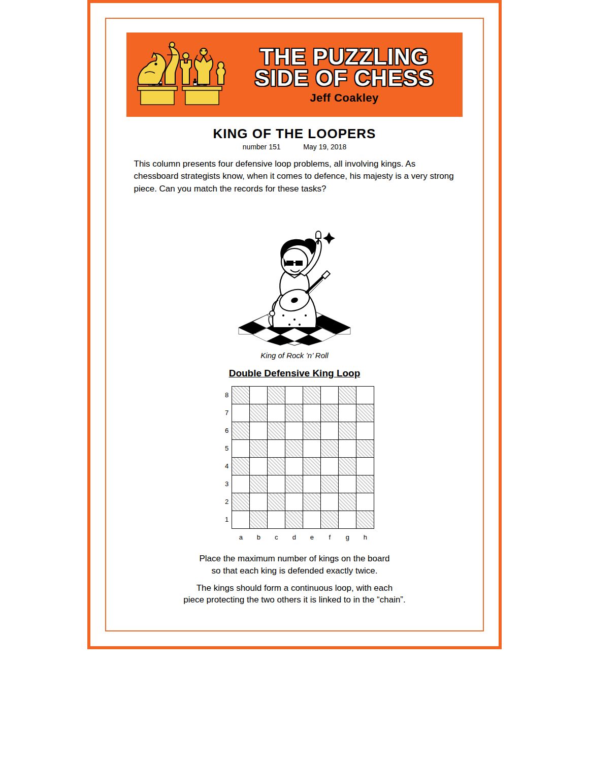THE PUZZLING
SIDE OF CHESS
Jeff Coakley
KING OF THE LOOPERS
number 151 May 19, 2018
This column presents four defensive loop problems, all involving kings. As chessboard strategists know, when it comes to defence, his majesty is a very strong piece. Can you match the records for these tasks?
King of Rock ’n’ Roll
Double Defensive King Loop
| 8 | | | | | | | | |
| 7 | | | | | | | | |
| 6 | | | | | | | | |
| 5 | | | | | | | | |
| 4 | | | | | | | | |
| 3 | | | | | | | | |
| 2 | | | | | | | | |
| 1 | | | | | | | | |
| | a | b | c | d | e | f | g | h |
Place the maximum number of kings on the board
so that each king is defended exactly twice.
The kings should form a continuous loop, with each
piece protecting the two others it is linked to in the “chain”.